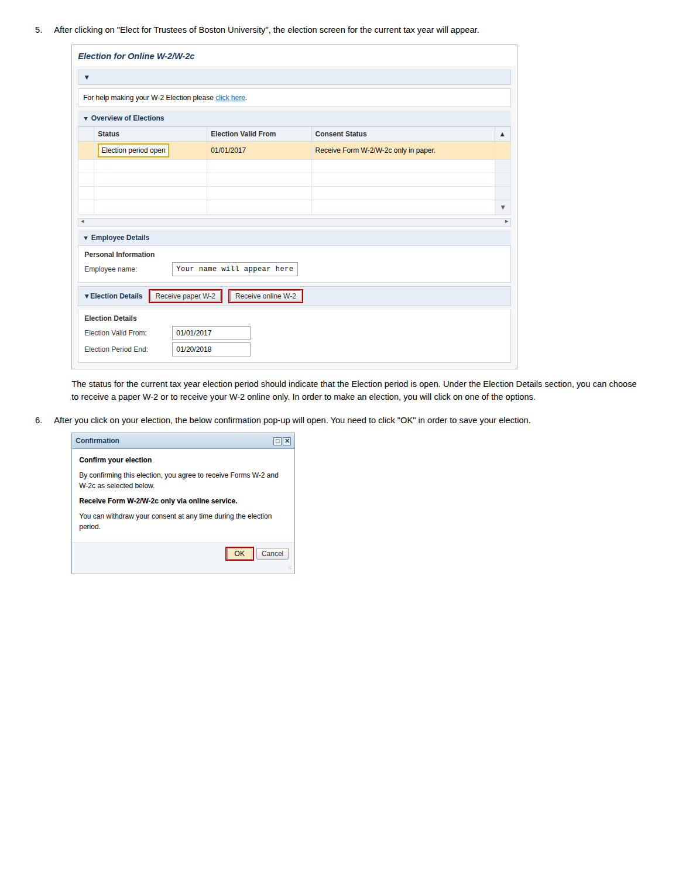After clicking on "Elect for Trustees of Boston University", the election screen for the current tax year will appear.
Election for Online W-2/W-2c
▼
For help making your W-2 Election please click here.
▼Overview of Elections
| | Status | Election Valid From | Consent Status | ▲ |
| --- | --- | --- | --- | --- |
| | Election period open | 01/01/2017 | Receive Form W-2/W-2c only in paper. | |
| | | | | ▼ |
▼Employee Details
Personal Information
Employee name: Your name will appear here
▼Election Details Receive paper W-2 Receive online W-2
Election Details
Election Valid From: 01/01/2017
Election Period End: 01/20/2018
The status for the current tax year election period should indicate that the Election period is open. Under the Election Details section, you can choose to receive a paper W-2 or to receive your W-2 online only. In order to make an election, you will click on one of the options.
After you click on your election, the below confirmation pop-up will open. You need to click "OK" in order to save your election.
Confirmation □✕
Confirm your election
By confirming this election, you agree to receive Forms W-2 and W-2c as selected below.
Receive Form W-2/W-2c only via online service.
You can withdraw your consent at any time during the election period.
OK Cancel
⁙